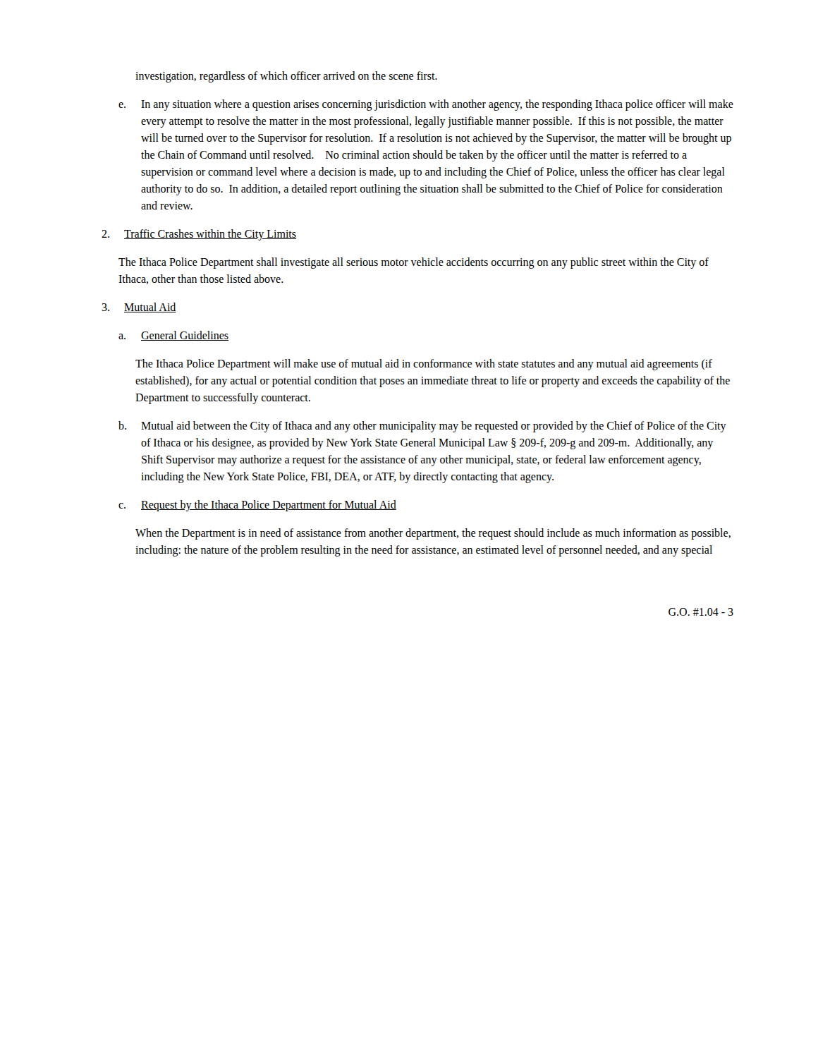investigation, regardless of which officer arrived on the scene first.
e.
In any situation where a question arises concerning jurisdiction with another agency, the responding Ithaca police officer will make every attempt to resolve the matter in the most professional, legally justifiable manner possible. If this is not possible, the matter will be turned over to the Supervisor for resolution. If a resolution is not achieved by the Supervisor, the matter will be brought up the Chain of Command until resolved. No criminal action should be taken by the officer until the matter is referred to a supervision or command level where a decision is made, up to and including the Chief of Police, unless the officer has clear legal authority to do so. In addition, a detailed report outlining the situation shall be submitted to the Chief of Police for consideration and review.
2.
Traffic Crashes within the City Limits
The Ithaca Police Department shall investigate all serious motor vehicle accidents occurring on any public street within the City of Ithaca, other than those listed above.
3.
Mutual Aid
a.
General Guidelines
The Ithaca Police Department will make use of mutual aid in conformance with state statutes and any mutual aid agreements (if established), for any actual or potential condition that poses an immediate threat to life or property and exceeds the capability of the Department to successfully counteract.
b.
Mutual aid between the City of Ithaca and any other municipality may be requested or provided by the Chief of Police of the City of Ithaca or his designee, as provided by New York State General Municipal Law § 209-f, 209-g and 209-m. Additionally, any Shift Supervisor may authorize a request for the assistance of any other municipal, state, or federal law enforcement agency, including the New York State Police, FBI, DEA, or ATF, by directly contacting that agency.
c.
Request by the Ithaca Police Department for Mutual Aid
When the Department is in need of assistance from another department, the request should include as much information as possible, including: the nature of the problem resulting in the need for assistance, an estimated level of personnel needed, and any special
G.O. #1.04 - 3